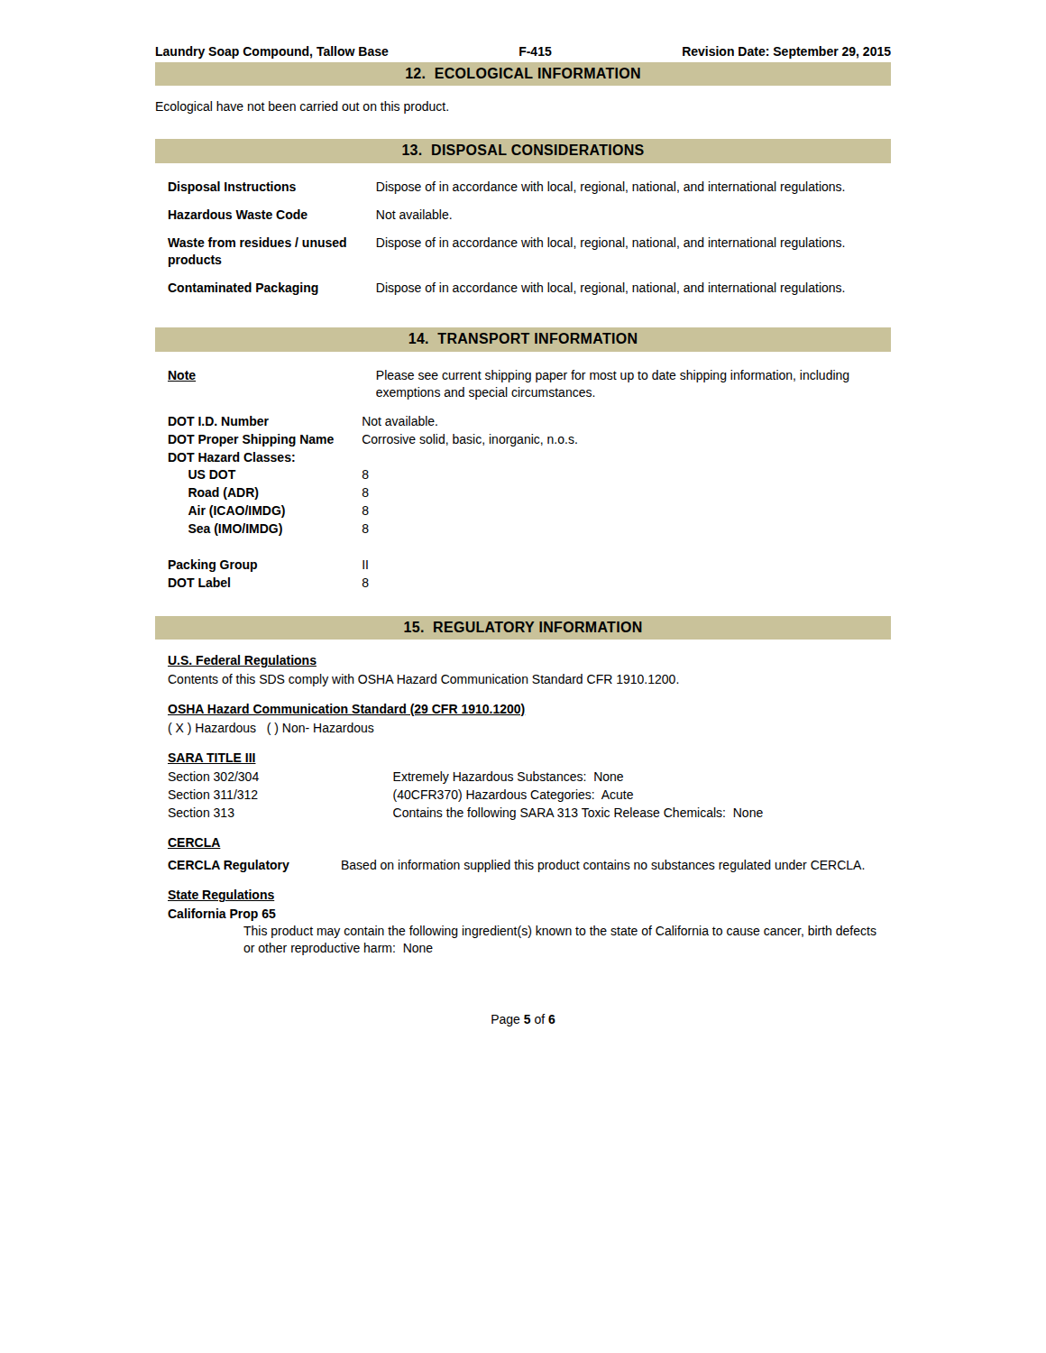Laundry Soap Compound, Tallow Base
F-415
Revision Date: September 29, 2015
12. ECOLOGICAL INFORMATION
Ecological have not been carried out on this product.
13. DISPOSAL CONSIDERATIONS
| Disposal Instructions | Dispose of in accordance with local, regional, national, and international regulations. |
| Hazardous Waste Code | Not available. |
| Waste from residues / unused products | Dispose of in accordance with local, regional, national, and international regulations. |
| Contaminated Packaging | Dispose of in accordance with local, regional, national, and international regulations. |
14. TRANSPORT INFORMATION
| Note | Please see current shipping paper for most up to date shipping information, including exemptions and special circumstances. |
| DOT I.D. Number | Not available. |
| DOT Proper Shipping Name | Corrosive solid, basic, inorganic, n.o.s. |
| DOT Hazard Classes: | |
| US DOT | 8 |
| Road (ADR) | 8 |
| Air (ICAO/IMDG) | 8 |
| Sea (IMO/IMDG) | 8 |
| Packing Group | II |
| DOT Label | 8 |
15. REGULATORY INFORMATION
U.S. Federal Regulations
Contents of this SDS comply with OSHA Hazard Communication Standard CFR 1910.1200.
OSHA Hazard Communication Standard (29 CFR 1910.1200)
( X ) Hazardous ( ) Non- Hazardous
SARA TITLE III
| Section 302/304 | Extremely Hazardous Substances: None |
| Section 311/312 | (40CFR370) Hazardous Categories: Acute |
| Section 313 | Contains the following SARA 313 Toxic Release Chemicals: None |
CERCLA
CERCLA Regulatory
Based on information supplied this product contains no substances regulated under CERCLA.
State Regulations
California Prop 65
This product may contain the following ingredient(s) known to the state of California to cause cancer, birth defects or other reproductive harm: None
Page 5 of 6